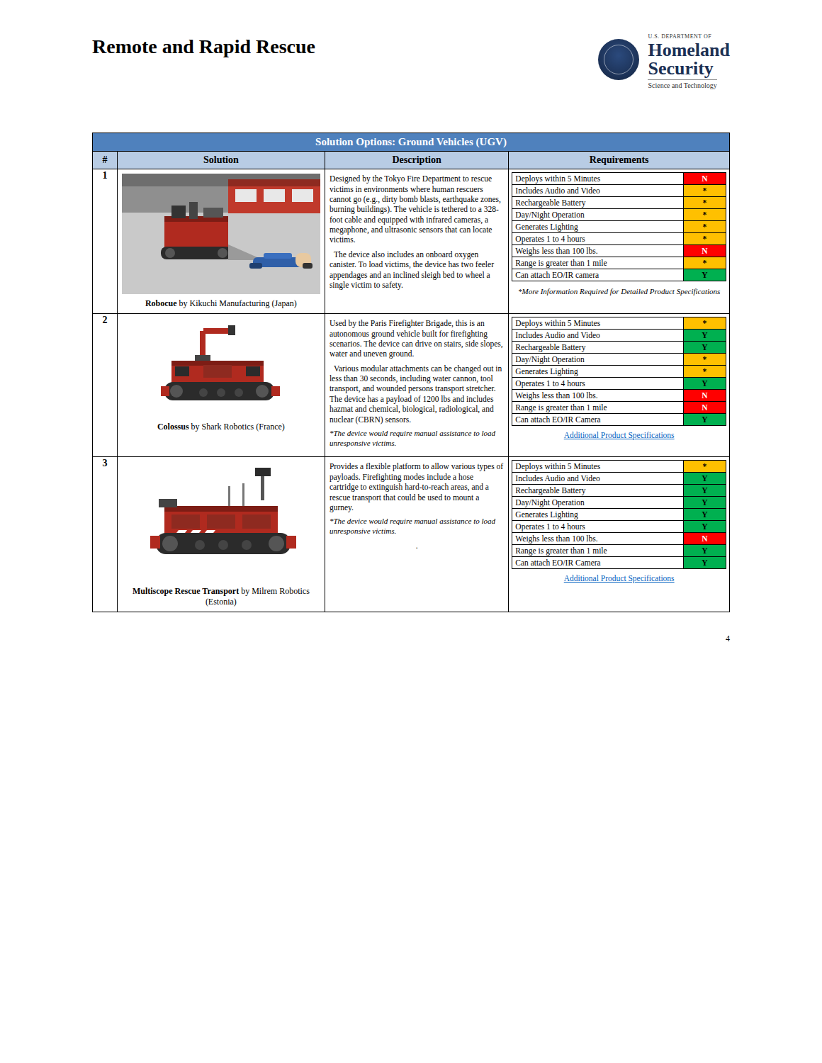Remote and Rapid Rescue
U.S. Department of
Homeland
Security
Science and Technology
| Solution Options: Ground Vehicles (UGV) |
| --- |
| # | Solution | Description | Requirements |
| 1 | Robocue by Kikuchi Manufacturing (Japan) | Designed by the Tokyo Fire Department to rescue victims in environments where human rescuers cannot go (e.g., dirty bomb blasts, earthquake zones, burning buildings). The vehicle is tethered to a 328-foot cable and equipped with infrared cameras, a megaphone, and ultrasonic sensors that can locate victims. The device also includes an onboard oxygen canister. To load victims, the device has two feeler appendages and an inclined sleigh bed to wheel a single victim to safety. | / Deploys within 5 Minutes / N / / Includes Audio and Video / * / / Rechargeable Battery / * / / Day/Night Operation / * / / Generates Lighting / * / / Operates 1 to 4 hours / * / / Weighs less than 100 lbs. / N / / Range is greater than 1 mile / * / / Can attach EO/IR camera / Y / *More Information Required for Detailed Product Specifications |
| 2 | Colossus by Shark Robotics (France) | Used by the Paris Firefighter Brigade, this is an autonomous ground vehicle built for firefighting scenarios. The device can drive on stairs, side slopes, water and uneven ground. Various modular attachments can be changed out in less than 30 seconds, including water cannon, tool transport, and wounded persons transport stretcher. The device has a payload of 1200 lbs and includes hazmat and chemical, biological, radiological, and nuclear (CBRN) sensors. *The device would require manual assistance to load unresponsive victims. | / Deploys within 5 Minutes / * / / Includes Audio and Video / Y / / Rechargeable Battery / Y / / Day/Night Operation / * / / Generates Lighting / * / / Operates 1 to 4 hours / Y / / Weighs less than 100 lbs. / N / / Range is greater than 1 mile / N / / Can attach EO/IR Camera / Y / Additional Product Specifications |
| 3 | Multiscope Rescue Transport by Milrem Robotics (Estonia) | Provides a flexible platform to allow various types of payloads. Firefighting modes include a hose cartridge to extinguish hard-to-reach areas, and a rescue transport that could be used to mount a gurney. *The device would require manual assistance to load unresponsive victims. . | / Deploys within 5 Minutes / * / / Includes Audio and Video / Y / / Rechargeable Battery / Y / / Day/Night Operation / Y / / Generates Lighting / Y / / Operates 1 to 4 hours / Y / / Weighs less than 100 lbs. / N / / Range is greater than 1 mile / Y / / Can attach EO/IR Camera / Y / Additional Product Specifications |
4